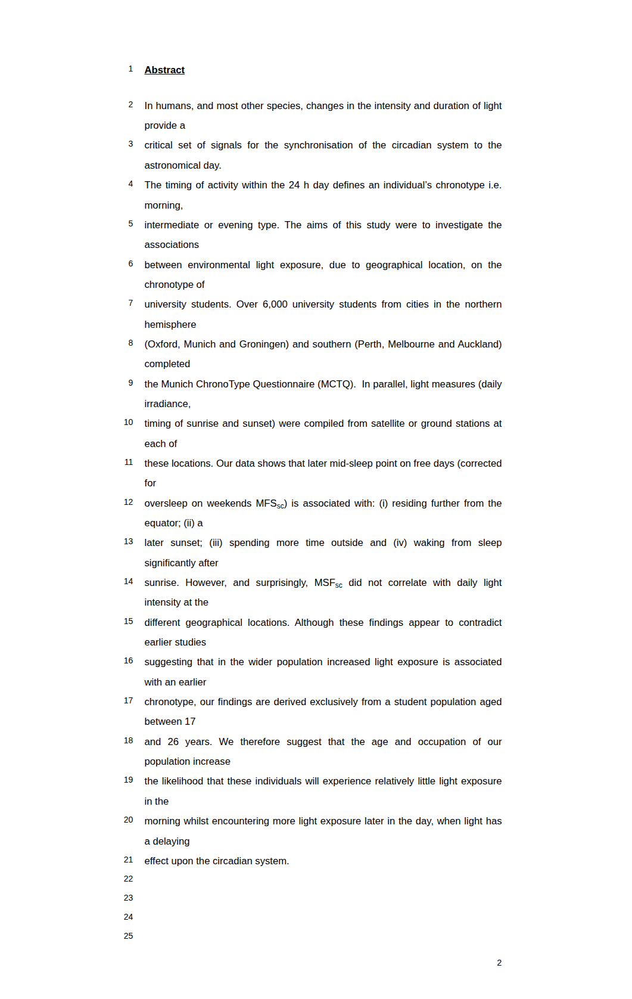1 Abstract
In humans, and most other species, changes in the intensity and duration of light provide a
critical set of signals for the synchronisation of the circadian system to the astronomical day.
The timing of activity within the 24 h day defines an individual’s chronotype i.e. morning,
intermediate or evening type. The aims of this study were to investigate the associations
between environmental light exposure, due to geographical location, on the chronotype of
university students. Over 6,000 university students from cities in the northern hemisphere
(Oxford, Munich and Groningen) and southern (Perth, Melbourne and Auckland) completed
the Munich ChronoType Questionnaire (MCTQ). In parallel, light measures (daily irradiance,
timing of sunrise and sunset) were compiled from satellite or ground stations at each of
these locations. Our data shows that later mid-sleep point on free days (corrected for
oversleep on weekends MFSsc) is associated with: (i) residing further from the equator; (ii) a
later sunset; (iii) spending more time outside and (iv) waking from sleep significantly after
sunrise. However, and surprisingly, MSFsc did not correlate with daily light intensity at the
different geographical locations. Although these findings appear to contradict earlier studies
suggesting that in the wider population increased light exposure is associated with an earlier
chronotype, our findings are derived exclusively from a student population aged between 17
and 26 years. We therefore suggest that the age and occupation of our population increase
the likelihood that these individuals will experience relatively little light exposure in the
morning whilst encountering more light exposure later in the day, when light has a delaying
effect upon the circadian system.
2